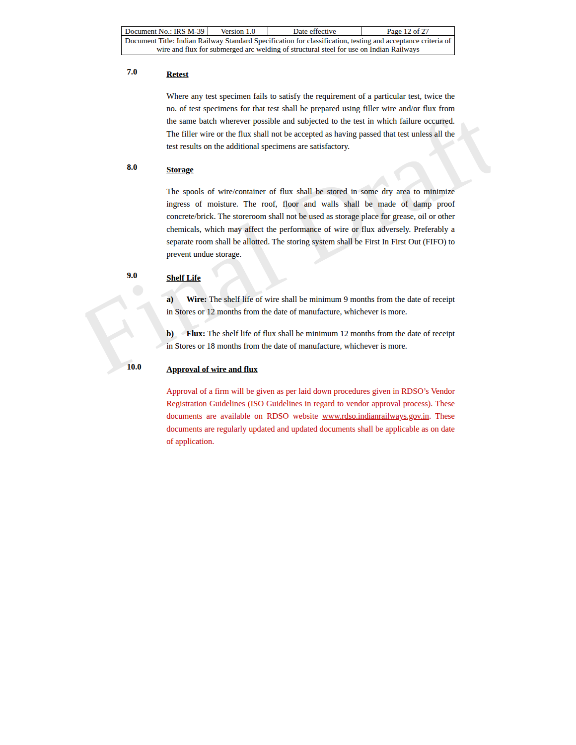Final Draft
| Document No.: IRS M-39 | Version 1.0 | Date effective | Page 12 of 27 |
| Document Title: Indian Railway Standard Specification for classification, testing and acceptance criteria of wire and flux for submerged arc welding of structural steel for use on Indian Railways |
7.0
Retest
Where any test specimen fails to satisfy the requirement of a particular test, twice the no. of test specimens for that test shall be prepared using filler wire and/or flux from the same batch wherever possible and subjected to the test in which failure occurred. The filler wire or the flux shall not be accepted as having passed that test unless all the test results on the additional specimens are satisfactory.
8.0
Storage
The spools of wire/container of flux shall be stored in some dry area to minimize ingress of moisture. The roof, floor and walls shall be made of damp proof concrete/brick. The storeroom shall not be used as storage place for grease, oil or other chemicals, which may affect the performance of wire or flux adversely. Preferably a separate room shall be allotted. The storing system shall be First In First Out (FIFO) to prevent undue storage.
9.0
Shelf Life
a) Wire: The shelf life of wire shall be minimum 9 months from the date of receipt in Stores or 12 months from the date of manufacture, whichever is more.
b) Flux: The shelf life of flux shall be minimum 12 months from the date of receipt in Stores or 18 months from the date of manufacture, whichever is more.
10.0
Approval of wire and flux
Approval of a firm will be given as per laid down procedures given in RDSO’s Vendor Registration Guidelines (ISO Guidelines in regard to vendor approval process). These documents are available on RDSO website www.rdso.indianrailways.gov.in. These documents are regularly updated and updated documents shall be applicable as on date of application.